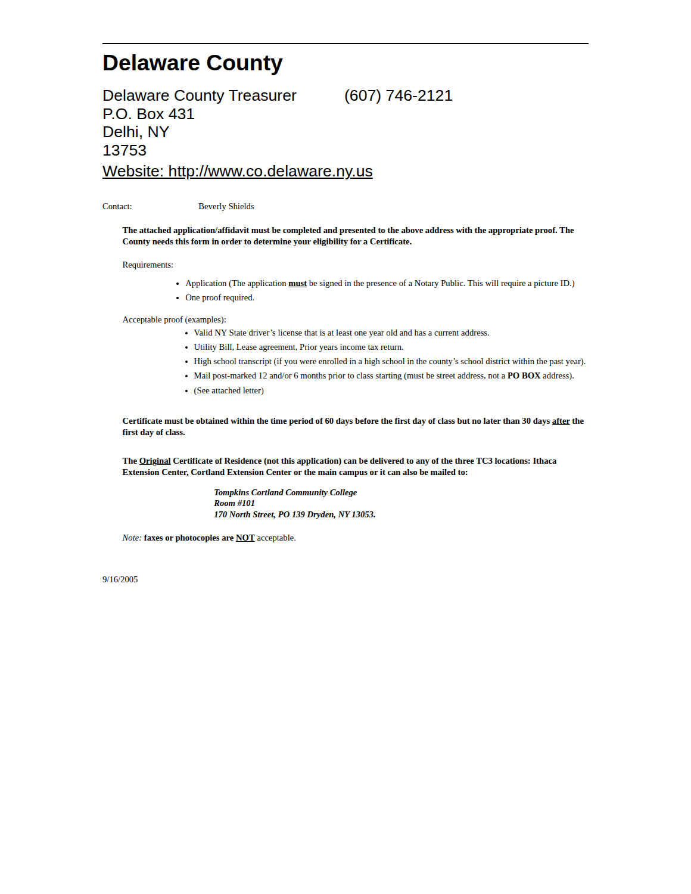Delaware County
Delaware County Treasurer(607) 746-2121
P.O. Box 431
Delhi, NY
13753
Website: http://www.co.delaware.ny.us
Contact: Beverly Shields
The attached application/affidavit must be completed and presented to the above address with the appropriate proof. The County needs this form in order to determine your eligibility for a Certificate.
Requirements:
Application (The application must be signed in the presence of a Notary Public. This will require a picture ID.)
One proof required.
Acceptable proof (examples):
Valid NY State driver’s license that is at least one year old and has a current address.
Utility Bill, Lease agreement, Prior years income tax return.
High school transcript (if you were enrolled in a high school in the county’s school district within the past year).
Mail post-marked 12 and/or 6 months prior to class starting (must be street address, not a PO BOX address).
(See attached letter)
Certificate must be obtained within the time period of 60 days before the first day of class but no later than 30 days after the first day of class.
The Original Certificate of Residence (not this application) can be delivered to any of the three TC3 locations: Ithaca Extension Center, Cortland Extension Center or the main campus or it can also be mailed to:
Tompkins Cortland Community College
Room #101
170 North Street, PO 139 Dryden, NY 13053.
Note: faxes or photocopies are NOT acceptable.
9/16/2005